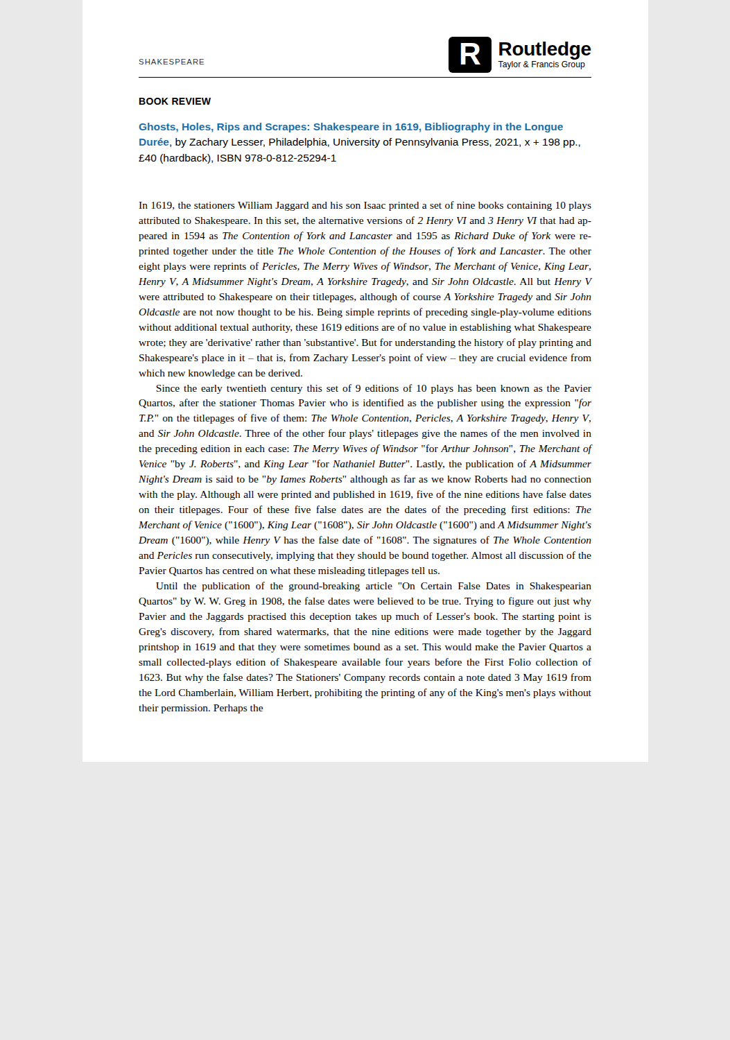Shakespeare
R Routledge
Taylor & Francis Group
BOOK REVIEW
Ghosts, Holes, Rips and Scrapes: Shakespeare in 1619, Bibliography in the Longue Durée, by Zachary Lesser, Philadelphia, University of Pennsylvania Press, 2021, x + 198 pp., £40 (hardback), ISBN 978-0-812-25294-1
In 1619, the stationers William Jaggard and his son Isaac printed a set of nine books containing 10 plays attributed to Shakespeare. In this set, the alternative versions of 2 Henry VI and 3 Henry VI that had appeared in 1594 as The Contention of York and Lancaster and 1595 as Richard Duke of York were reprinted together under the title The Whole Contention of the Houses of York and Lancaster. The other eight plays were reprints of Pericles, The Merry Wives of Windsor, The Merchant of Venice, King Lear, Henry V, A Midsummer Night's Dream, A Yorkshire Tragedy, and Sir John Oldcastle. All but Henry V were attributed to Shakespeare on their titlepages, although of course A Yorkshire Tragedy and Sir John Oldcastle are not now thought to be his. Being simple reprints of preceding single-play-volume editions without additional textual authority, these 1619 editions are of no value in establishing what Shakespeare wrote; they are 'derivative' rather than 'substantive'. But for understanding the history of play printing and Shakespeare's place in it – that is, from Zachary Lesser's point of view – they are crucial evidence from which new knowledge can be derived.
Since the early twentieth century this set of 9 editions of 10 plays has been known as the Pavier Quartos, after the stationer Thomas Pavier who is identified as the publisher using the expression "for T.P." on the titlepages of five of them: The Whole Contention, Pericles, A Yorkshire Tragedy, Henry V, and Sir John Oldcastle. Three of the other four plays' titlepages give the names of the men involved in the preceding edition in each case: The Merry Wives of Windsor "for Arthur Johnson", The Merchant of Venice "by J. Roberts", and King Lear "for Nathaniel Butter". Lastly, the publication of A Midsummer Night's Dream is said to be "by Iames Roberts" although as far as we know Roberts had no connection with the play. Although all were printed and published in 1619, five of the nine editions have false dates on their titlepages. Four of these five false dates are the dates of the preceding first editions: The Merchant of Venice ("1600"), King Lear ("1608"), Sir John Oldcastle ("1600") and A Midsummer Night's Dream ("1600"), while Henry V has the false date of "1608". The signatures of The Whole Contention and Pericles run consecutively, implying that they should be bound together. Almost all discussion of the Pavier Quartos has centred on what these misleading titlepages tell us.
Until the publication of the ground-breaking article "On Certain False Dates in Shakespearian Quartos" by W. W. Greg in 1908, the false dates were believed to be true. Trying to figure out just why Pavier and the Jaggards practised this deception takes up much of Lesser's book. The starting point is Greg's discovery, from shared watermarks, that the nine editions were made together by the Jaggard printshop in 1619 and that they were sometimes bound as a set. This would make the Pavier Quartos a small collected-plays edition of Shakespeare available four years before the First Folio collection of 1623. But why the false dates? The Stationers' Company records contain a note dated 3 May 1619 from the Lord Chamberlain, William Herbert, prohibiting the printing of any of the King's men's plays without their permission. Perhaps the